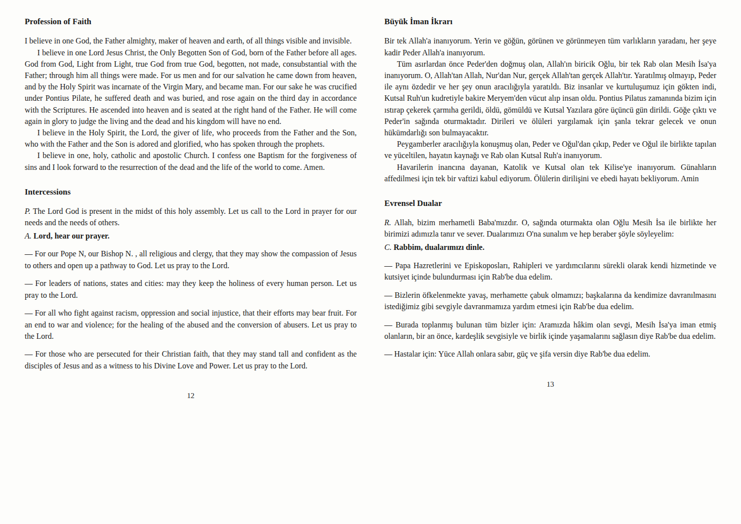Profession of Faith
I believe in one God, the Father almighty, maker of heaven and earth, of all things visible and invisible.
I believe in one Lord Jesus Christ, the Only Begotten Son of God, born of the Father before all ages. God from God, Light from Light, true God from true God, begotten, not made, consubstantial with the Father; through him all things were made. For us men and for our salvation he came down from heaven, and by the Holy Spirit was incarnate of the Virgin Mary, and became man. For our sake he was crucified under Pontius Pilate, he suffered death and was buried, and rose again on the third day in accordance with the Scriptures. He ascended into heaven and is seated at the right hand of the Father. He will come again in glory to judge the living and the dead and his kingdom will have no end.
I believe in the Holy Spirit, the Lord, the giver of life, who proceeds from the Father and the Son, who with the Father and the Son is adored and glorified, who has spoken through the prophets.
I believe in one, holy, catholic and apostolic Church. I confess one Baptism for the forgiveness of sins and I look forward to the resurrection of the dead and the life of the world to come. Amen.
Intercessions
P. The Lord God is present in the midst of this holy assembly. Let us call to the Lord in prayer for our needs and the needs of others.
A. Lord, hear our prayer.
— For our Pope N, our Bishop N. , all religious and clergy, that they may show the compassion of Jesus to others and open up a pathway to God. Let us pray to the Lord.
— For leaders of nations, states and cities: may they keep the holiness of every human person. Let us pray to the Lord.
— For all who fight against racism, oppression and social injustice, that their efforts may bear fruit. For an end to war and violence; for the healing of the abused and the conversion of abusers. Let us pray to the Lord.
— For those who are persecuted for their Christian faith, that they may stand tall and confident as the disciples of Jesus and as a witness to his Divine Love and Power. Let us pray to the Lord.
12
Büyük İman İkrarı
Bir tek Allah'a inanıyorum. Yerin ve göğün, görünen ve görünmeyen tüm varlıkların yaradanı, her şeye kadir Peder Allah'a inanıyorum.
Tüm asırlardan önce Peder'den doğmuş olan, Allah'ın biricik Oğlu, bir tek Rab olan Mesih İsa'ya inanıyorum. O, Allah'tan Allah, Nur'dan Nur, gerçek Allah'tan gerçek Allah'tır. Yaratılmış olmayıp, Peder ile aynı özdedir ve her şey onun aracılığıyla yaratıldı. Biz insanlar ve kurtuluşumuz için gökten indi, Kutsal Ruh'un kudretiyle bakire Meryem'den vücut alıp insan oldu. Pontius Pilatus zamanında bizim için ıstırap çekerek çarmıha gerildi, öldü, gömüldü ve Kutsal Yazılara göre üçüncü gün dirildi. Göğe çıktı ve Peder'in sağında oturmaktadır. Dirileri ve ölüleri yargılamak için şanla tekrar gelecek ve onun hükümdarlığı son bulmayacaktır.
Peygamberler aracılığıyla konuşmuş olan, Peder ve Oğul'dan çıkıp, Peder ve Oğul ile birlikte tapılan ve yüceltilen, hayatın kaynağı ve Rab olan Kutsal Ruh'a inanıyorum.
Havarilerin inancına dayanan, Katolik ve Kutsal olan tek Kilise'ye inanıyorum. Günahların affedilmesi için tek bir vaftizi kabul ediyorum. Ölülerin dirilişini ve ebedi hayatı bekliyorum. Amin
Evrensel Dualar
R. Allah, bizim merhametli Baba'mızdır. O, sağında oturmakta olan Oğlu Mesih İsa ile birlikte her birimizi adımızla tanır ve sever. Dualarımızı O'na sunalım ve hep beraber şöyle söyleyelim:
C. Rabbim, dualarımızı dinle.
— Papa Hazretlerini ve Episkoposları, Rahipleri ve yardımcılarını sürekli olarak kendi hizmetinde ve kutsiyet içinde bulundurması için Rab'be dua edelim.
— Bizlerin öfkelenmekte yavaş, merhamette çabuk olmamızı; başkalarına da kendimize davranılmasını istediğimiz gibi sevgiyle davranmamıza yardım etmesi için Rab'be dua edelim.
— Burada toplanmış bulunan tüm bizler için: Aramızda hâkim olan sevgi, Mesih İsa'ya iman etmiş olanların, bir an önce, kardeşlik sevgisiyle ve birlik içinde yaşamalarını sağlasın diye Rab'be dua edelim.
— Hastalar için: Yüce Allah onlara sabır, güç ve şifa versin diye Rab'be dua edelim.
13